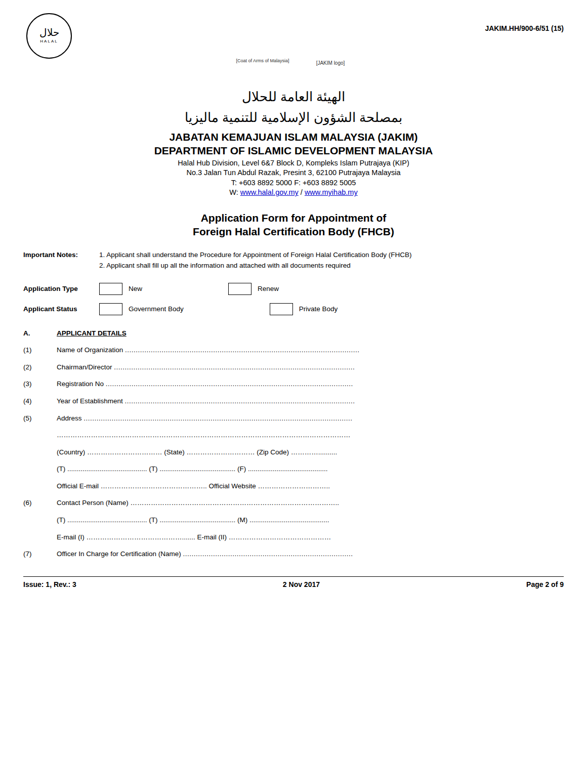حلال
HALAL
JAKIM.HH/900-6/51 (15)
[Coat of Arms of Malaysia]
[JAKIM logo]
الهيئة العامة للحلال
بمصلحة الشؤون الإسلامية للتنمية ماليزيا
JABATAN KEMAJUAN ISLAM MALAYSIA (JAKIM)
DEPARTMENT OF ISLAMIC DEVELOPMENT MALAYSIA
Halal Hub Division, Level 6&7 Block D, Kompleks Islam Putrajaya (KIP)
No.3 Jalan Tun Abdul Razak, Presint 3, 62100 Putrajaya Malaysia
T: +603 8892 5000 F: +603 8892 5005
W: www.halal.gov.my / www.myihab.my
Application Form for Appointment of
Foreign Halal Certification Body (FHCB)
Important Notes:
1. Applicant shall understand the Procedure for Appointment of Foreign Halal Certification Body (FHCB)
2. Applicant shall fill up all the information and attached with all documents required
Application Type
New
Renew
Applicant Status
Government Body
Private Body
A.
APPLICANT DETAILS
(1)
Name of Organization .............................................................................................................
(2)
Chairman/Director ................................................................................................................
(3)
Registration No ...................................................................................................................
(4)
Year of Establishment ...........................................................................................................
(5)
Address .............................................................................................................................
…………………………………………………………………………………………………………………
(Country) …………………………… (State) ………………………… (Zip Code) …………..........
(T) .......................................... (T) ........................................ (F) ..........................................
Official E-mail ……………………………………….. Official Website …………………………..
(6)
Contact Person (Name) ………………………………………………………………………………..
(T) .......................................... (T) ........................................ (M) ..........................................
E-mail (I) ……………………………………....... E-mail (II) ………………………………………
(7)
Officer In Charge for Certification (Name) ...............................................................................
Issue: 1, Rev.: 3
2 Nov 2017
Page 2 of 9